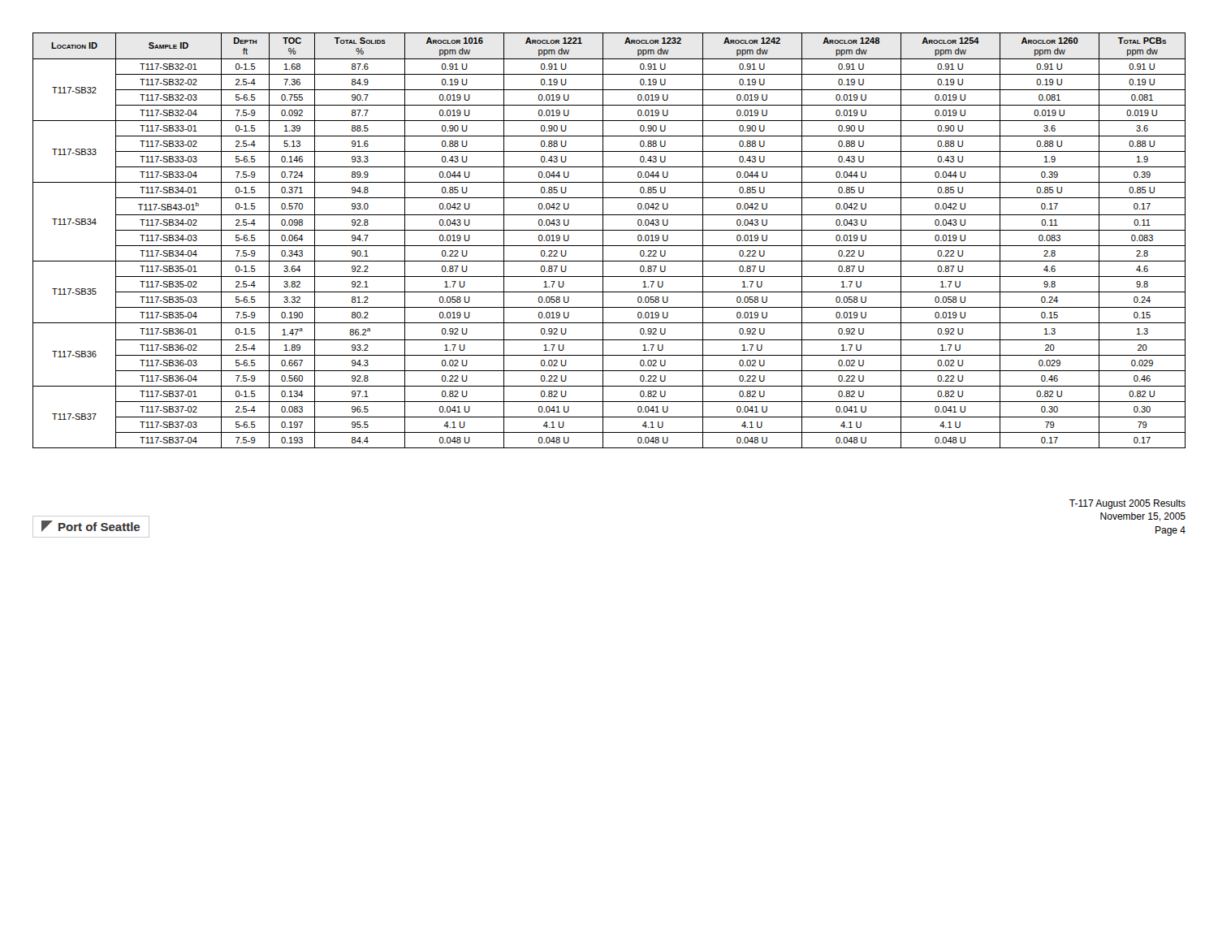| Location ID | Sample ID | Depth ft | TOC % | Total Solids % | Aroclor 1016 ppm dw | Aroclor 1221 ppm dw | Aroclor 1232 ppm dw | Aroclor 1242 ppm dw | Aroclor 1248 ppm dw | Aroclor 1254 ppm dw | Aroclor 1260 ppm dw | Total PCBs ppm dw |
| --- | --- | --- | --- | --- | --- | --- | --- | --- | --- | --- | --- | --- |
| T117-SB32 | T117-SB32-01 | 0-1.5 | 1.68 | 87.6 | 0.91 U | 0.91 U | 0.91 U | 0.91 U | 0.91 U | 0.91 U | 0.91 U | 0.91 U |
| T117-SB32-02 | 2.5-4 | 7.36 | 84.9 | 0.19 U | 0.19 U | 0.19 U | 0.19 U | 0.19 U | 0.19 U | 0.19 U | 0.19 U |
| T117-SB32-03 | 5-6.5 | 0.755 | 90.7 | 0.019 U | 0.019 U | 0.019 U | 0.019 U | 0.019 U | 0.019 U | 0.081 | 0.081 |
| T117-SB32-04 | 7.5-9 | 0.092 | 87.7 | 0.019 U | 0.019 U | 0.019 U | 0.019 U | 0.019 U | 0.019 U | 0.019 U | 0.019 U |
| T117-SB33 | T117-SB33-01 | 0-1.5 | 1.39 | 88.5 | 0.90 U | 0.90 U | 0.90 U | 0.90 U | 0.90 U | 0.90 U | 3.6 | 3.6 |
| T117-SB33-02 | 2.5-4 | 5.13 | 91.6 | 0.88 U | 0.88 U | 0.88 U | 0.88 U | 0.88 U | 0.88 U | 0.88 U | 0.88 U |
| T117-SB33-03 | 5-6.5 | 0.146 | 93.3 | 0.43 U | 0.43 U | 0.43 U | 0.43 U | 0.43 U | 0.43 U | 1.9 | 1.9 |
| T117-SB33-04 | 7.5-9 | 0.724 | 89.9 | 0.044 U | 0.044 U | 0.044 U | 0.044 U | 0.044 U | 0.044 U | 0.39 | 0.39 |
| T117-SB34 | T117-SB34-01 | 0-1.5 | 0.371 | 94.8 | 0.85 U | 0.85 U | 0.85 U | 0.85 U | 0.85 U | 0.85 U | 0.85 U | 0.85 U |
| T117-SB43-01 b | 0-1.5 | 0.570 | 93.0 | 0.042 U | 0.042 U | 0.042 U | 0.042 U | 0.042 U | 0.042 U | 0.17 | 0.17 |
| T117-SB34-02 | 2.5-4 | 0.098 | 92.8 | 0.043 U | 0.043 U | 0.043 U | 0.043 U | 0.043 U | 0.043 U | 0.11 | 0.11 |
| T117-SB34-03 | 5-6.5 | 0.064 | 94.7 | 0.019 U | 0.019 U | 0.019 U | 0.019 U | 0.019 U | 0.019 U | 0.083 | 0.083 |
| T117-SB34-04 | 7.5-9 | 0.343 | 90.1 | 0.22 U | 0.22 U | 0.22 U | 0.22 U | 0.22 U | 0.22 U | 2.8 | 2.8 |
| T117-SB35 | T117-SB35-01 | 0-1.5 | 3.64 | 92.2 | 0.87 U | 0.87 U | 0.87 U | 0.87 U | 0.87 U | 0.87 U | 4.6 | 4.6 |
| T117-SB35-02 | 2.5-4 | 3.82 | 92.1 | 1.7 U | 1.7 U | 1.7 U | 1.7 U | 1.7 U | 1.7 U | 9.8 | 9.8 |
| T117-SB35-03 | 5-6.5 | 3.32 | 81.2 | 0.058 U | 0.058 U | 0.058 U | 0.058 U | 0.058 U | 0.058 U | 0.24 | 0.24 |
| T117-SB35-04 | 7.5-9 | 0.190 | 80.2 | 0.019 U | 0.019 U | 0.019 U | 0.019 U | 0.019 U | 0.019 U | 0.15 | 0.15 |
| T117-SB36 | T117-SB36-01 | 0-1.5 | 1.47 a | 86.2 a | 0.92 U | 0.92 U | 0.92 U | 0.92 U | 0.92 U | 0.92 U | 1.3 | 1.3 |
| T117-SB36-02 | 2.5-4 | 1.89 | 93.2 | 1.7 U | 1.7 U | 1.7 U | 1.7 U | 1.7 U | 1.7 U | 20 | 20 |
| T117-SB36-03 | 5-6.5 | 0.667 | 94.3 | 0.02 U | 0.02 U | 0.02 U | 0.02 U | 0.02 U | 0.02 U | 0.029 | 0.029 |
| T117-SB36-04 | 7.5-9 | 0.560 | 92.8 | 0.22 U | 0.22 U | 0.22 U | 0.22 U | 0.22 U | 0.22 U | 0.46 | 0.46 |
| T117-SB37 | T117-SB37-01 | 0-1.5 | 0.134 | 97.1 | 0.82 U | 0.82 U | 0.82 U | 0.82 U | 0.82 U | 0.82 U | 0.82 U | 0.82 U |
| T117-SB37-02 | 2.5-4 | 0.083 | 96.5 | 0.041 U | 0.041 U | 0.041 U | 0.041 U | 0.041 U | 0.041 U | 0.30 | 0.30 |
| T117-SB37-03 | 5-6.5 | 0.197 | 95.5 | 4.1 U | 4.1 U | 4.1 U | 4.1 U | 4.1 U | 4.1 U | 79 | 79 |
| T117-SB37-04 | 7.5-9 | 0.193 | 84.4 | 0.048 U | 0.048 U | 0.048 U | 0.048 U | 0.048 U | 0.048 U | 0.17 | 0.17 |
Port of Seattle
T-117 August 2005 Results
November 15, 2005
Page 4